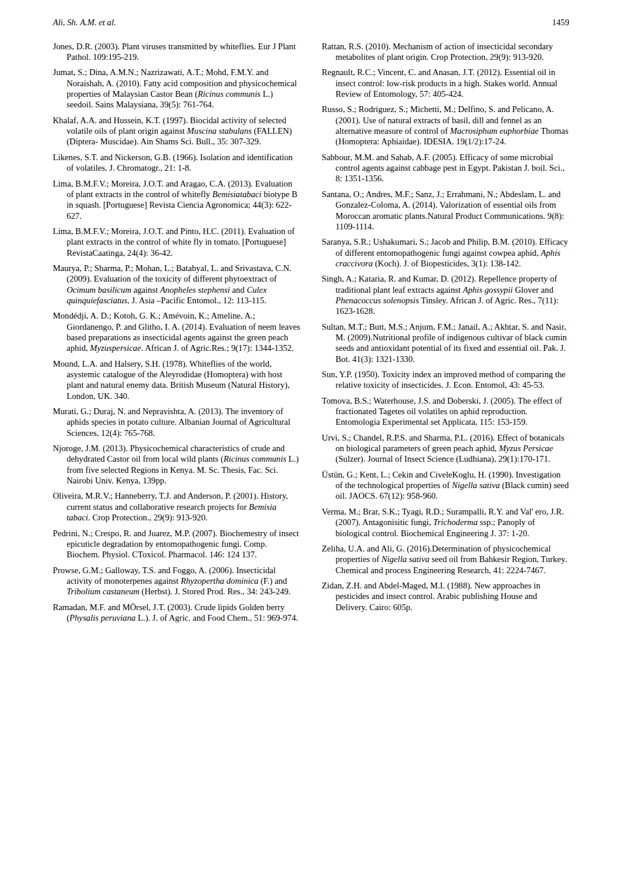Ali, Sh. A.M. et al. 1459
Jones, D.R. (2003). Plant viruses transmitted by whiteflies. Eur J Plant Pathol. 109:195-219.
Jumat, S.; Dina, A.M.N.; Nazrizawati, A.T.; Mohd, F.M.Y. and Noraishah, A. (2010). Fatty acid composition and physicochemical properties of Malaysian Castor Bean (Ricinus communis L.) seedoil. Sains Malaysiana, 39(5): 761-764.
Khalaf, A.A. and Hussein, K.T. (1997). Biocidal activity of selected volatile oils of plant origin against Muscina stabulans (FALLEN) (Diptera- Muscidae). Ain Shams Sci. Bull., 35: 307-329.
Likenes, S.T. and Nickerson, G.B. (1966). Isolation and identification of volatiles. J. Chromatogr., 21: 1-8.
Lima, B.M.F.V.; Moreira, J.O.T. and Aragao, C.A. (2013). Evaluation of plant extracts in the control of whitefly Bemisiatabaci biotype B in squash. [Portuguese] Revista Ciencia Agronomica; 44(3): 622-627.
Lima, B.M.F.V.; Moreira, J.O.T. and Pinto, H.C. (2011). Evaluation of plant extracts in the control of white fly in tomato. [Portuguese] RevistaCaatinga, 24(4): 36-42.
Maurya, P.; Sharma, P.; Mohan, L.; Batabyal, L. and Srivastava, C.N. (2009). Evaluation of the toxicity of different phytoextract of Ocimum basilicum against Anopheles stephensi and Culex quinquiefasciatus, J. Asia –Pacific Entomol., 12: 113-115.
Mondédji, A. D.; Kotoh, G. K.; Amévoin, K.; Ameline, A.; Giordanengo, P. and Glitho, I. A. (2014). Evaluation of neem leaves based preparations as insecticidal agents against the green peach aphid, Myzuspersicae. African J. of Agric.Res.; 9(17): 1344-1352.
Mound, L.A. and Halsery, S.H. (1978). Whiteflies of the world, asystemic catalogue of the Aleyrodidae (Homoptera) with host plant and natural enemy data. British Museum (Natural History), London, UK. 340.
Murati, G.; Duraj, N. and Nepravishta, A. (2013). The inventory of aphids species in potato culture. Albanian Journal of Agricultural Sciences, 12(4): 765-768.
Njoroge, J.M. (2013). Physicochemical characteristics of crude and dehydrated Castor oil from local wild plants (Ricinus communis L.) from five selected Regions in Kenya. M. Sc. Thesis, Fac. Sci. Nairobi Univ. Kenya, 139pp.
Oliveira, M.R.V.; Hanneberry, T.J. and Anderson, P. (2001). History, current status and collaborative research projects for Bemisia tabaci. Crop Protection., 29(9): 913-920.
Pedrini, N.; Crespo, R. and Juarez, M.P. (2007). Biochemestry of insect epicuticle degradation by entomopathogenic fungi. Comp. Biochem. Physiol. CToxicol. Pharmacol. 146: 124 137.
Prowse, G.M.; Galloway, T.S. and Foggo, A. (2006). Insecticidal activity of monoterpenes against Rhyzopertha dominica (F.) and Tribolium castaneum (Herbst). J. Stored Prod. Res., 34: 243-249.
Ramadan, M.F. and MÖrsel, J.T. (2003). Crude lipids Golden berry (Physalis peruviana L.). J. of Agric. and Food Chem., 51: 969-974.
Rattan, R.S. (2010). Mechanism of action of insecticidal secondary metabolites of plant origin. Crop Protection, 29(9): 913-920.
Regnault, R.C.; Vincent, C. and Anasan, J.T. (2012). Essential oil in insect control: low-risk products in a high. Stakes world. Annual Review of Entomology, 57: 405-424.
Russo, S.; Rodriguez, S.; Michetti, M.; Delfino, S. and Pelicano, A. (2001). Use of natural extracts of basil, dill and fennel as an alternative measure of control of Macrosiphum euphorbiae Thomas (Homoptera: Aphiaidae). IDESIA. 19(1/2):17-24.
Sabbour, M.M. and Sahab, A.F. (2005). Efficacy of some microbial control agents against cabbage pest in Egypt. Pakistan J. boil. Sci., 8: 1351-1356.
Santana, O.; Andres, M.F.; Sanz, J.; Errahmani, N.; Abdeslam, L. and Gonzalez-Coloma, A. (2014). Valorization of essential oils from Moroccan aromatic plants.Natural Product Communications. 9(8): 1109-1114.
Saranya, S.R.; Ushakumari, S.; Jacob and Philip, B.M. (2010). Efficacy of different entomopathogenic fungi against cowpea aphid, Aphis craccivora (Koch). J. of Biopesticides, 3(1): 138-142.
Singh, A.; Kataria, R. and Kumar, D. (2012). Repellence property of traditional plant leaf extracts against Aphis gossypii Glover and Phenacoccus solenopsis Tinsley. African J. of Agric. Res., 7(11): 1623-1628.
Sultan, M.T.; Butt, M.S.; Anjum, F.M.; Janail, A.; Akhtar, S. and Nasir, M. (2009).Nutritional profile of indigenous cultivar of black cumin seeds and antioxidant potential of its fixed and essential oil. Pak. J. Bot. 41(3): 1321-1330.
Sun, Y.P. (1950). Toxicity index an improved method of comparing the relative toxicity of insecticides. J. Econ. Entomol, 43: 45-53.
Tomova, B.S.; Waterhouse, J.S. and Doberski, J. (2005). The effect of fractionated Tagetes oil volatiles on aphid reproduction. Entomologia Experimental set Applicata, 115: 153-159.
Urvi, S.; Chandel, R.P.S. and Sharma, P.L. (2016). Effect of botanicals on biological parameters of green peach aphid, Myzus Persicae (Sulzer). Journal of Insect Science (Ludhiana), 29(1):170-171.
Üstün, G.; Kent, L.; Cekin and CiveleKoglu, H. (1990). Investigation of the technological properties of Nigella sativa (Black cumin) seed oil. JAOCS. 67(12): 958-960.
Verma, M.; Brar, S.K.; Tyagi, R.D.; Surampalli, R.Y. and Val' ero, J.R. (2007). Antagonisitic fungi, Trichoderma ssp.; Panoply of biological control. Biochemical Engineering J. 37: 1-20.
Zeliha, U.A. and Ali, G. (2016).Determination of physicochemical properties of Nigella sativa seed oil from Bahkesir Region, Turkey. Chemical and process Engineering Research, 41: 2224-7467.
Zidan, Z.H. and Abdel-Maged, M.I. (1988). New approaches in pesticides and insect control. Arabic publishing House and Delivery. Cairo: 605p.